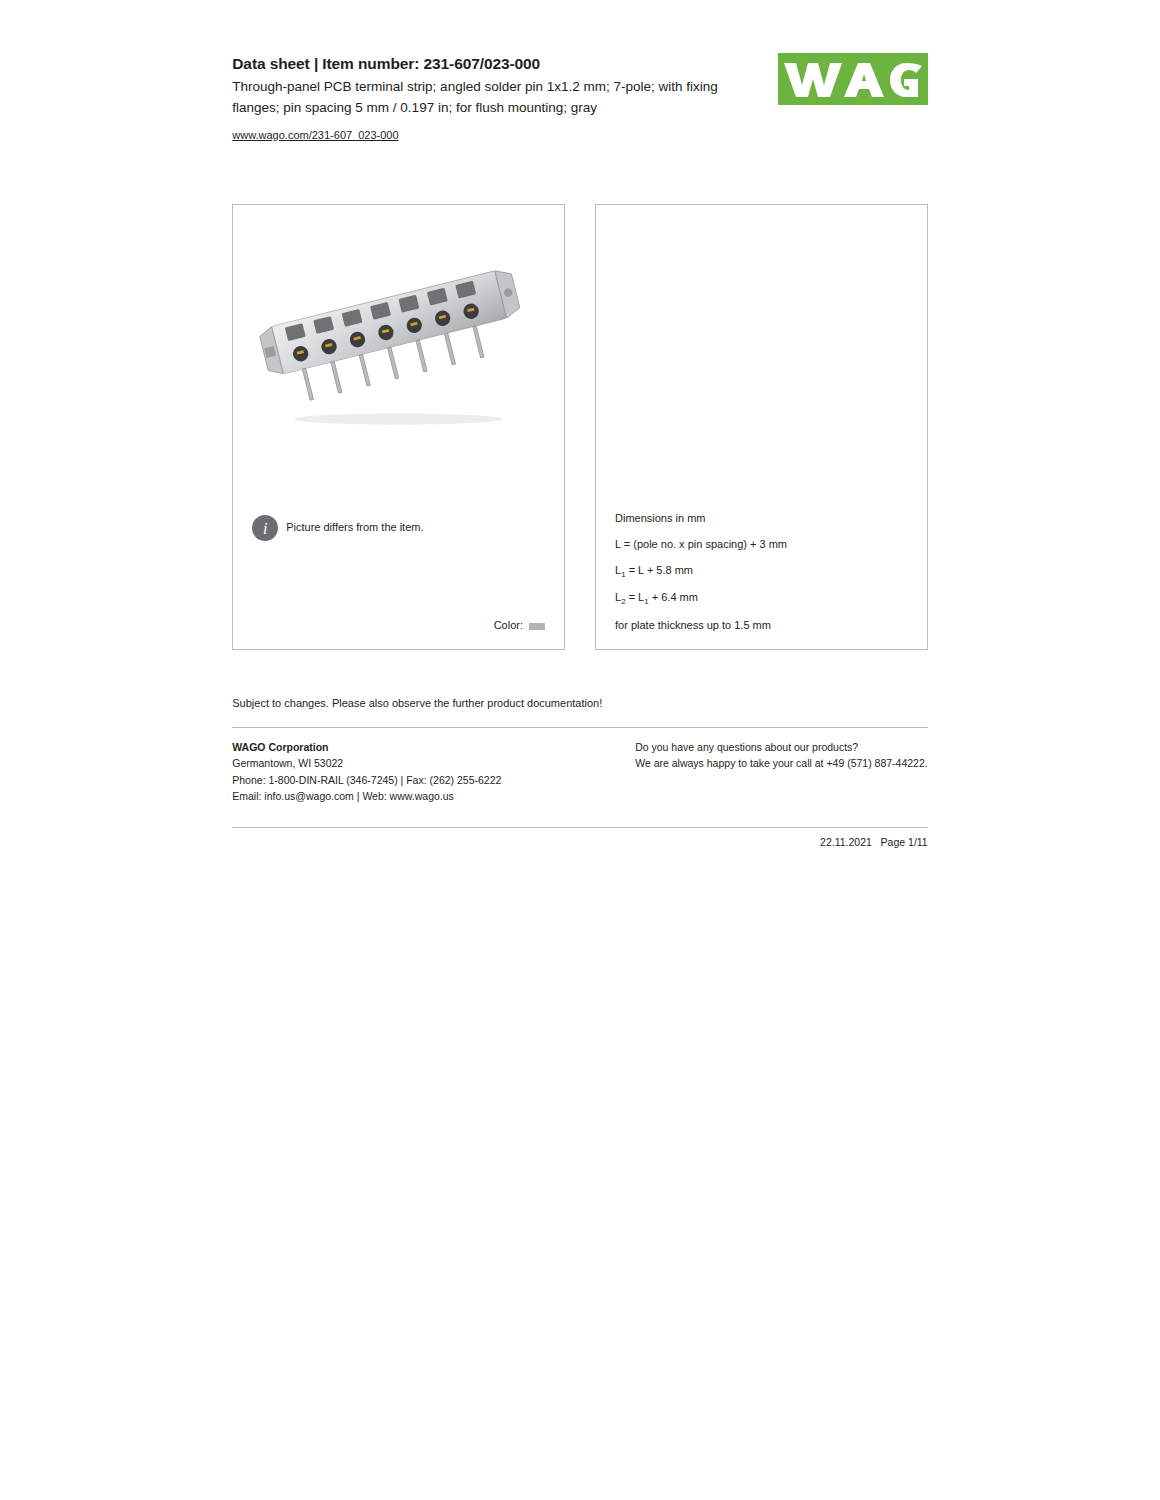Data sheet | Item number: 231-607/023-000
Through-panel PCB terminal strip; angled solder pin 1x1.2 mm; 7-pole; with fixing flanges; pin spacing 5 mm / 0.197 in; for flush mounting; gray
www.wago.com/231-607_023-000
i
Picture differs from the item.
Color:
Dimensions in mm
L = (pole no. x pin spacing) + 3 mm
L1 = L + 5.8 mm
L2 = L1 + 6.4 mm
for plate thickness up to 1.5 mm
Subject to changes. Please also observe the further product documentation!
WAGO Corporation
Germantown, WI 53022
Phone: 1-800-DIN-RAIL (346-7245) | Fax: (262) 255-6222
Email: info.us@wago.com | Web: www.wago.us
Do you have any questions about our products?
We are always happy to take your call at +49 (571) 887-44222.
22.11.2021 Page 1/11